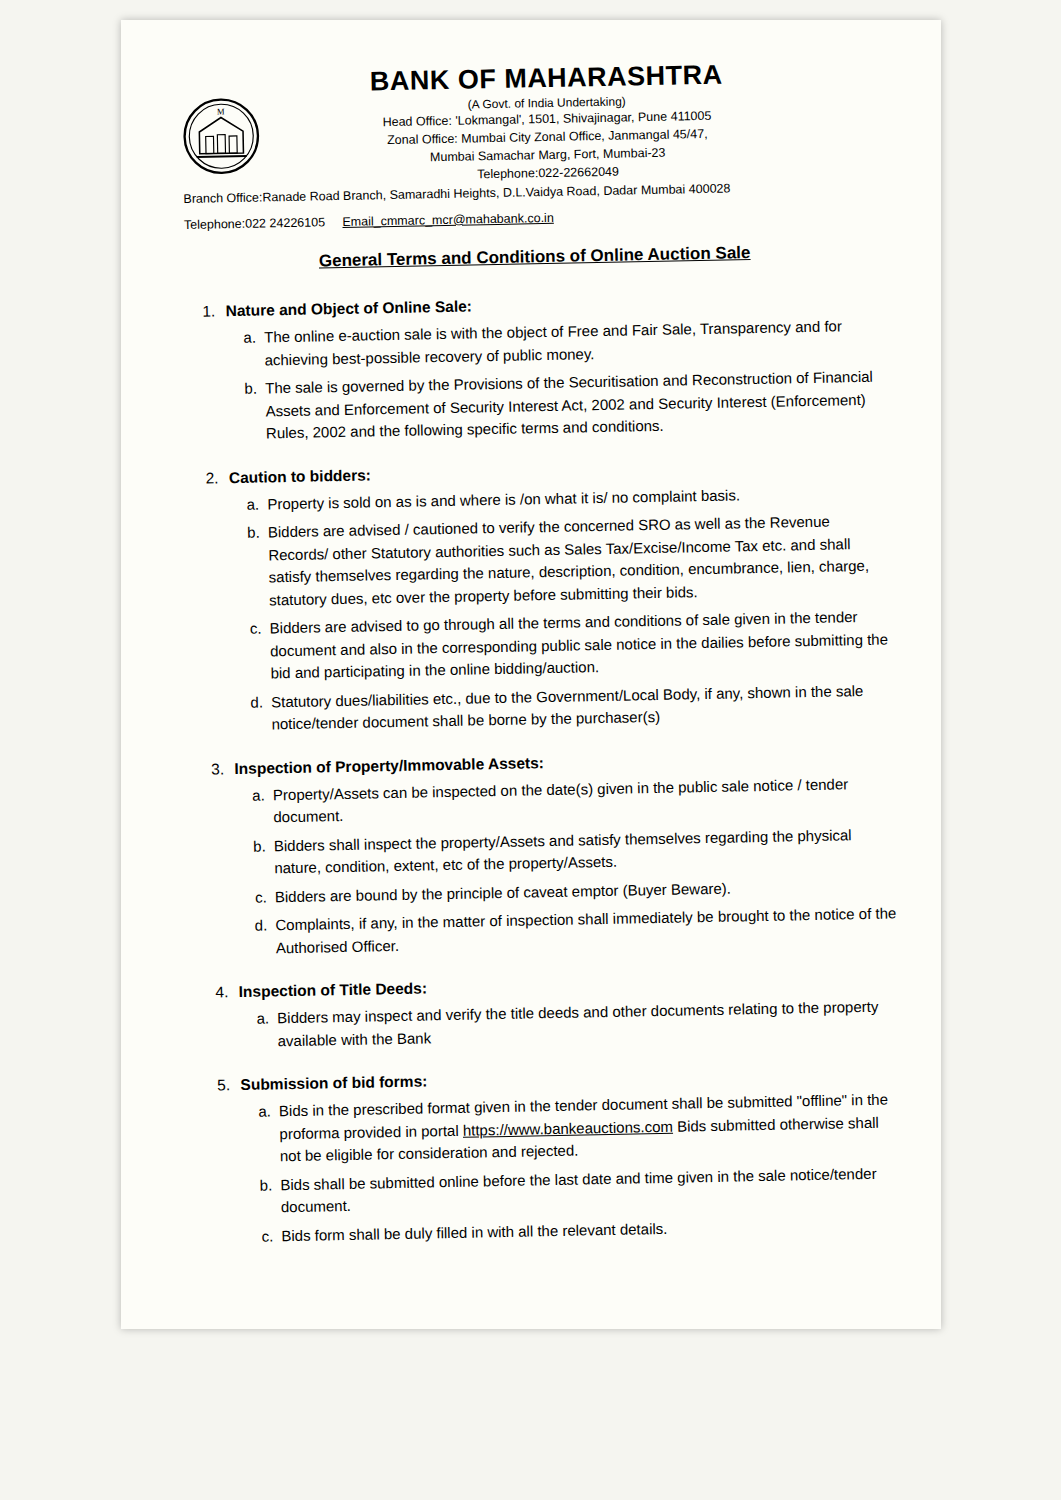M
BANK OF MAHARASHTRA
(A Govt. of India Undertaking)
Head Office: 'Lokmangal', 1501, Shivajinagar, Pune 411005
Zonal Office: Mumbai City Zonal Office, Janmangal 45/47,
Mumbai Samachar Marg, Fort, Mumbai-23
Telephone:022-22662049
Branch Office:Ranade Road Branch, Samaradhi Heights, D.L.Vaidya Road, Dadar Mumbai 400028
Telephone:022 24226105 Email_cmmarc_mcr@mahabank.co.in
General Terms and Conditions of Online Auction Sale
Nature and Object of Online Sale:
The online e-auction sale is with the object of Free and Fair Sale, Transparency and for achieving best-possible recovery of public money.
The sale is governed by the Provisions of the Securitisation and Reconstruction of Financial Assets and Enforcement of Security Interest Act, 2002 and Security Interest (Enforcement) Rules, 2002 and the following specific terms and conditions.
Caution to bidders:
Property is sold on as is and where is /on what it is/ no complaint basis.
Bidders are advised / cautioned to verify the concerned SRO as well as the Revenue Records/ other Statutory authorities such as Sales Tax/Excise/Income Tax etc. and shall satisfy themselves regarding the nature, description, condition, encumbrance, lien, charge, statutory dues, etc over the property before submitting their bids.
Bidders are advised to go through all the terms and conditions of sale given in the tender document and also in the corresponding public sale notice in the dailies before submitting the bid and participating in the online bidding/auction.
Statutory dues/liabilities etc., due to the Government/Local Body, if any, shown in the sale notice/tender document shall be borne by the purchaser(s)
Inspection of Property/Immovable Assets:
Property/Assets can be inspected on the date(s) given in the public sale notice / tender document.
Bidders shall inspect the property/Assets and satisfy themselves regarding the physical nature, condition, extent, etc of the property/Assets.
Bidders are bound by the principle of caveat emptor (Buyer Beware).
Complaints, if any, in the matter of inspection shall immediately be brought to the notice of the Authorised Officer.
Inspection of Title Deeds:
Bidders may inspect and verify the title deeds and other documents relating to the property available with the Bank
Submission of bid forms:
Bids in the prescribed format given in the tender document shall be submitted "offline" in the proforma provided in portal https://www.bankeauctions.com Bids submitted otherwise shall not be eligible for consideration and rejected.
Bids shall be submitted online before the last date and time given in the sale notice/tender document.
Bids form shall be duly filled in with all the relevant details.